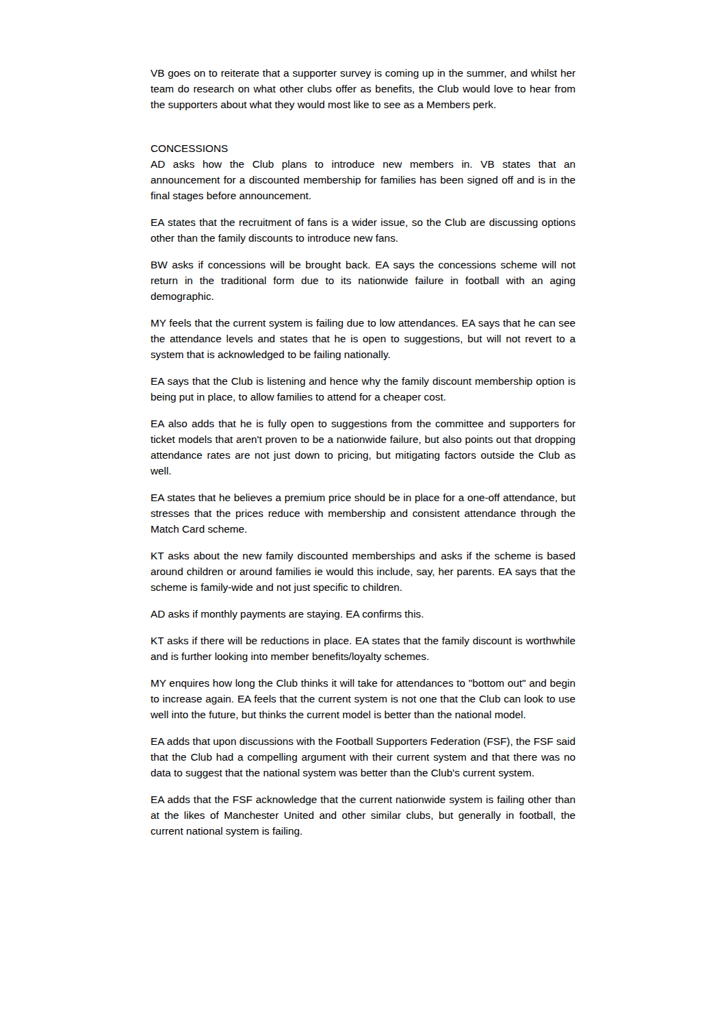VB goes on to reiterate that a supporter survey is coming up in the summer, and whilst her team do research on what other clubs offer as benefits, the Club would love to hear from the supporters about what they would most like to see as a Members perk.
CONCESSIONS
AD asks how the Club plans to introduce new members in. VB states that an announcement for a discounted membership for families has been signed off and is in the final stages before announcement.
EA states that the recruitment of fans is a wider issue, so the Club are discussing options other than the family discounts to introduce new fans.
BW asks if concessions will be brought back. EA says the concessions scheme will not return in the traditional form due to its nationwide failure in football with an aging demographic.
MY feels that the current system is failing due to low attendances. EA says that he can see the attendance levels and states that he is open to suggestions, but will not revert to a system that is acknowledged to be failing nationally.
EA says that the Club is listening and hence why the family discount membership option is being put in place, to allow families to attend for a cheaper cost.
EA also adds that he is fully open to suggestions from the committee and supporters for ticket models that aren't proven to be a nationwide failure, but also points out that dropping attendance rates are not just down to pricing, but mitigating factors outside the Club as well.
EA states that he believes a premium price should be in place for a one-off attendance, but stresses that the prices reduce with membership and consistent attendance through the Match Card scheme.
KT asks about the new family discounted memberships and asks if the scheme is based around children or around families ie would this include, say, her parents. EA says that the scheme is family-wide and not just specific to children.
AD asks if monthly payments are staying. EA confirms this.
KT asks if there will be reductions in place. EA states that the family discount is worthwhile and is further looking into member benefits/loyalty schemes.
MY enquires how long the Club thinks it will take for attendances to "bottom out" and begin to increase again. EA feels that the current system is not one that the Club can look to use well into the future, but thinks the current model is better than the national model.
EA adds that upon discussions with the Football Supporters Federation (FSF), the FSF said that the Club had a compelling argument with their current system and that there was no data to suggest that the national system was better than the Club's current system.
EA adds that the FSF acknowledge that the current nationwide system is failing other than at the likes of Manchester United and other similar clubs, but generally in football, the current national system is failing.